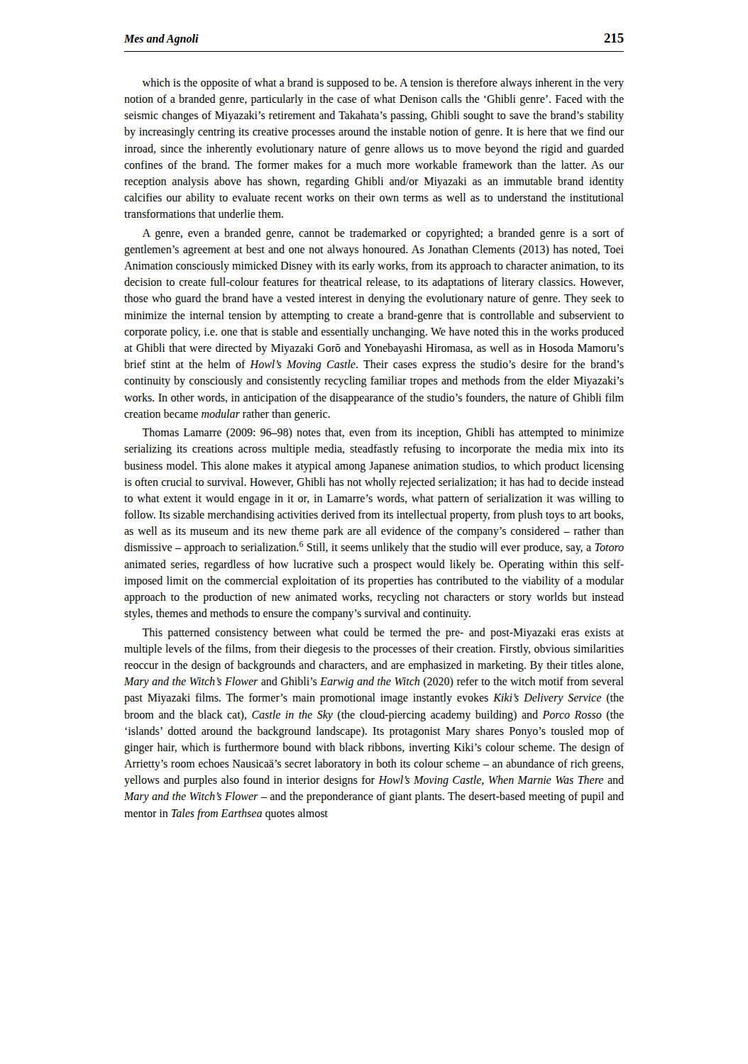Mes and Agnoli 215
which is the opposite of what a brand is supposed to be. A tension is therefore always inherent in the very notion of a branded genre, particularly in the case of what Denison calls the ‘Ghibli genre’. Faced with the seismic changes of Miyazaki’s retirement and Takahata’s passing, Ghibli sought to save the brand’s stability by increasingly centring its creative processes around the instable notion of genre. It is here that we find our inroad, since the inherently evolutionary nature of genre allows us to move beyond the rigid and guarded confines of the brand. The former makes for a much more workable framework than the latter. As our reception analysis above has shown, regarding Ghibli and/or Miyazaki as an immutable brand identity calcifies our ability to evaluate recent works on their own terms as well as to understand the institutional transformations that underlie them.
A genre, even a branded genre, cannot be trademarked or copyrighted; a branded genre is a sort of gentlemen’s agreement at best and one not always honoured. As Jonathan Clements (2013) has noted, Toei Animation consciously mimicked Disney with its early works, from its approach to character animation, to its decision to create full-colour features for theatrical release, to its adaptations of literary classics. However, those who guard the brand have a vested interest in denying the evolutionary nature of genre. They seek to minimize the internal tension by attempting to create a brand-genre that is controllable and subservient to corporate policy, i.e. one that is stable and essentially unchanging. We have noted this in the works produced at Ghibli that were directed by Miyazaki Gorō and Yonebayashi Hiromasa, as well as in Hosoda Mamoru’s brief stint at the helm of Howl’s Moving Castle. Their cases express the studio’s desire for the brand’s continuity by consciously and consistently recycling familiar tropes and methods from the elder Miyazaki’s works. In other words, in anticipation of the disappearance of the studio’s founders, the nature of Ghibli film creation became modular rather than generic.
Thomas Lamarre (2009: 96–98) notes that, even from its inception, Ghibli has attempted to minimize serializing its creations across multiple media, steadfastly refusing to incorporate the media mix into its business model. This alone makes it atypical among Japanese animation studios, to which product licensing is often crucial to survival. However, Ghibli has not wholly rejected serialization; it has had to decide instead to what extent it would engage in it or, in Lamarre’s words, what pattern of serialization it was willing to follow. Its sizable merchandising activities derived from its intellectual property, from plush toys to art books, as well as its museum and its new theme park are all evidence of the company’s considered – rather than dismissive – approach to serialization.6 Still, it seems unlikely that the studio will ever produce, say, a Totoro animated series, regardless of how lucrative such a prospect would likely be. Operating within this self-imposed limit on the commercial exploitation of its properties has contributed to the viability of a modular approach to the production of new animated works, recycling not characters or story worlds but instead styles, themes and methods to ensure the company’s survival and continuity.
This patterned consistency between what could be termed the pre- and post-Miyazaki eras exists at multiple levels of the films, from their diegesis to the processes of their creation. Firstly, obvious similarities reoccur in the design of backgrounds and characters, and are emphasized in marketing. By their titles alone, Mary and the Witch’s Flower and Ghibli’s Earwig and the Witch (2020) refer to the witch motif from several past Miyazaki films. The former’s main promotional image instantly evokes Kiki’s Delivery Service (the broom and the black cat), Castle in the Sky (the cloud-piercing academy building) and Porco Rosso (the ‘islands’ dotted around the background landscape). Its protagonist Mary shares Ponyo’s tousled mop of ginger hair, which is furthermore bound with black ribbons, inverting Kiki’s colour scheme. The design of Arrietty’s room echoes Nausicaä’s secret laboratory in both its colour scheme – an abundance of rich greens, yellows and purples also found in interior designs for Howl’s Moving Castle, When Marnie Was There and Mary and the Witch’s Flower – and the preponderance of giant plants. The desert-based meeting of pupil and mentor in Tales from Earthsea quotes almost